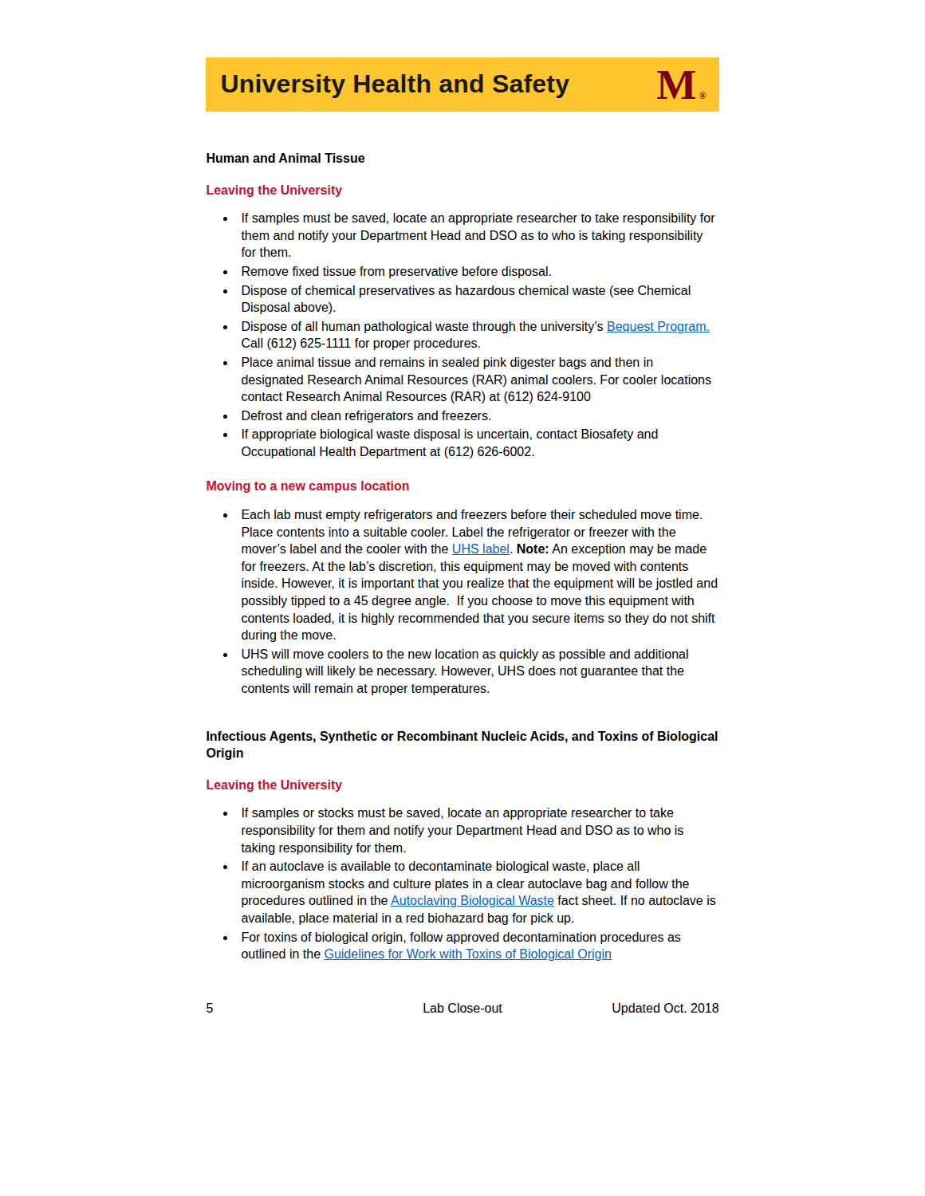University Health and Safety
M®
Human and Animal Tissue
Leaving the University
If samples must be saved, locate an appropriate researcher to take responsibility for them and notify your Department Head and DSO as to who is taking responsibility for them.
Remove fixed tissue from preservative before disposal.
Dispose of chemical preservatives as hazardous chemical waste (see Chemical Disposal above).
Dispose of all human pathological waste through the university’s Bequest Program. Call (612) 625-1111 for proper procedures.
Place animal tissue and remains in sealed pink digester bags and then in designated Research Animal Resources (RAR) animal coolers. For cooler locations contact Research Animal Resources (RAR) at (612) 624-9100
Defrost and clean refrigerators and freezers.
If appropriate biological waste disposal is uncertain, contact Biosafety and Occupational Health Department at (612) 626-6002.
Moving to a new campus location
Each lab must empty refrigerators and freezers before their scheduled move time. Place contents into a suitable cooler. Label the refrigerator or freezer with the mover’s label and the cooler with the UHS label. Note: An exception may be made for freezers. At the lab’s discretion, this equipment may be moved with contents inside. However, it is important that you realize that the equipment will be jostled and possibly tipped to a 45 degree angle. If you choose to move this equipment with contents loaded, it is highly recommended that you secure items so they do not shift during the move.
UHS will move coolers to the new location as quickly as possible and additional scheduling will likely be necessary. However, UHS does not guarantee that the contents will remain at proper temperatures.
Infectious Agents, Synthetic or Recombinant Nucleic Acids, and Toxins of Biological Origin
Leaving the University
If samples or stocks must be saved, locate an appropriate researcher to take responsibility for them and notify your Department Head and DSO as to who is taking responsibility for them.
If an autoclave is available to decontaminate biological waste, place all microorganism stocks and culture plates in a clear autoclave bag and follow the procedures outlined in the Autoclaving Biological Waste fact sheet. If no autoclave is available, place material in a red biohazard bag for pick up.
For toxins of biological origin, follow approved decontamination procedures as outlined in the Guidelines for Work with Toxins of Biological Origin
5
Lab Close-out
Updated Oct. 2018